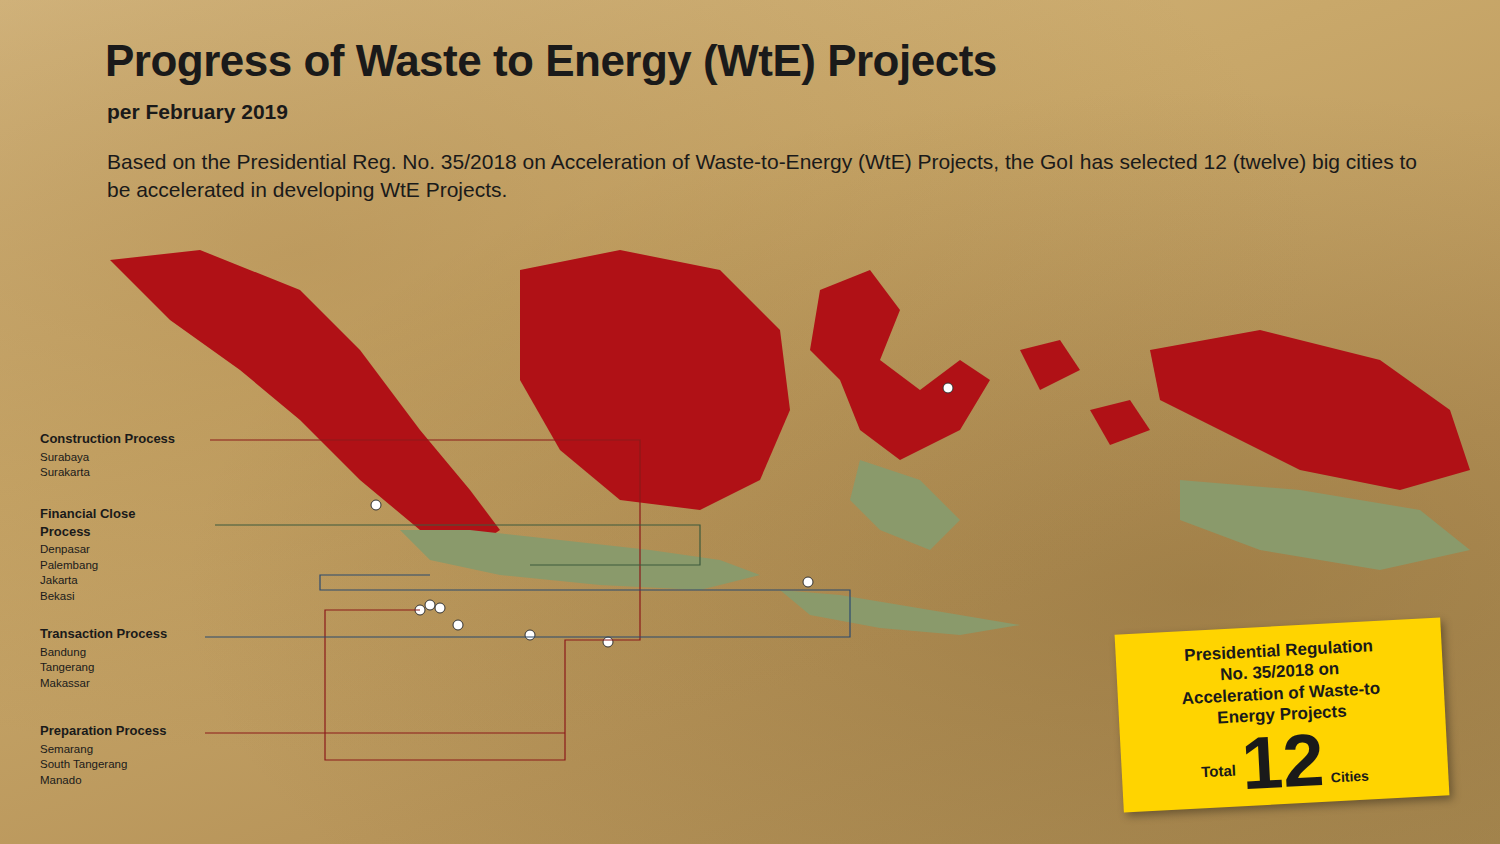Progress of Waste to Energy (WtE) Projects
per February 2019
Based on the Presidential Reg. No. 35/2018 on Acceleration of Waste-to-Energy (WtE) Projects, the GoI has selected 12 (twelve) big cities to be accelerated in developing WtE Projects.
Construction Process
Surabaya
Surakarta
Financial Close
Process
Denpasar
Palembang
Jakarta
Bekasi
Transaction Process
Bandung
Tangerang
Makassar
Preparation Process
Semarang
South Tangerang
Manado
Presidential Regulation
No. 35/2018 on
Acceleration of Waste-to
Energy Projects
Total 12 Cities